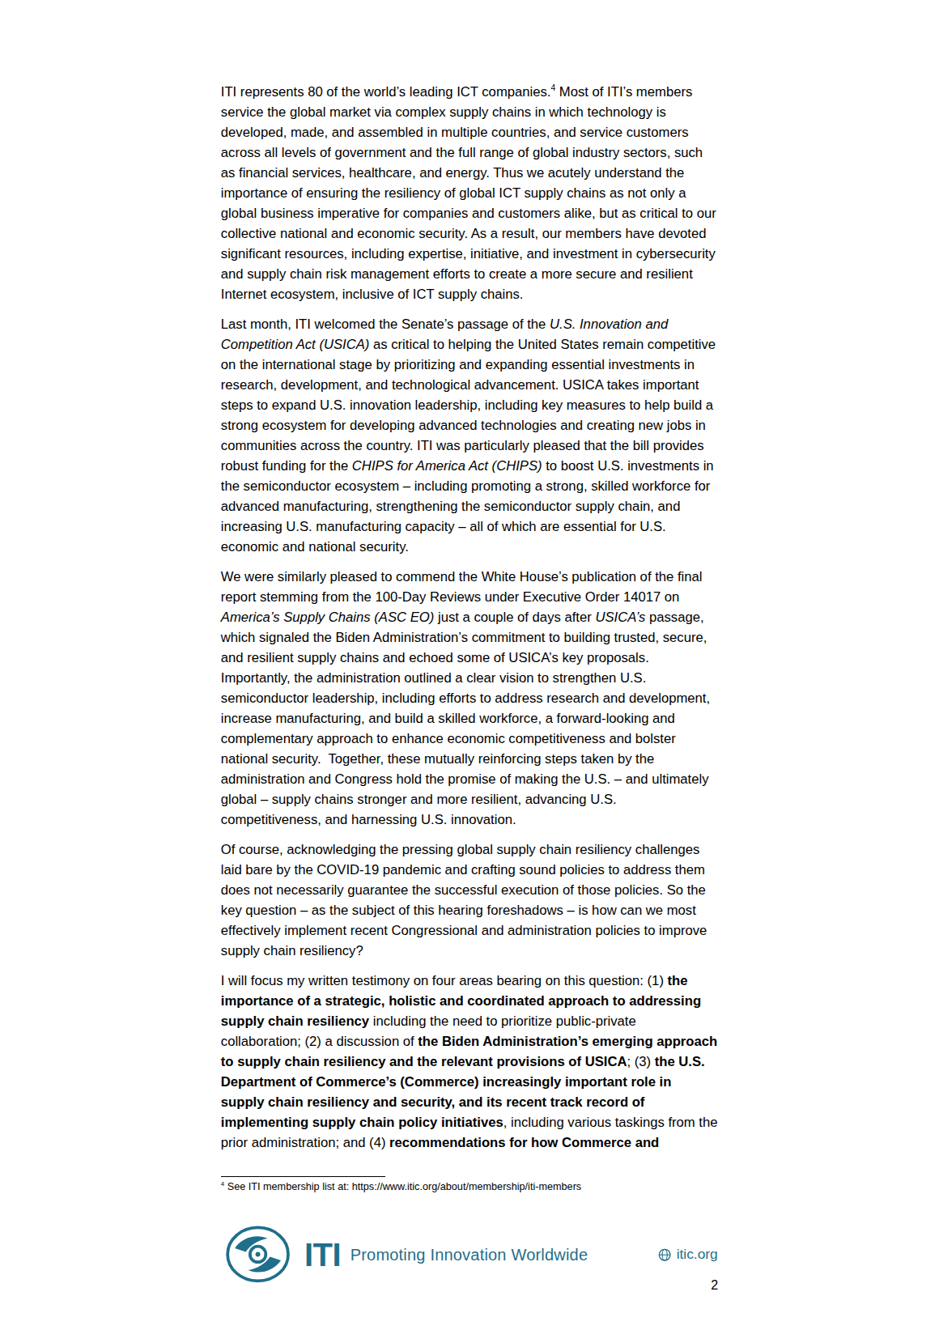ITI represents 80 of the world’s leading ICT companies.4 Most of ITI’s members service the global market via complex supply chains in which technology is developed, made, and assembled in multiple countries, and service customers across all levels of government and the full range of global industry sectors, such as financial services, healthcare, and energy. Thus we acutely understand the importance of ensuring the resiliency of global ICT supply chains as not only a global business imperative for companies and customers alike, but as critical to our collective national and economic security. As a result, our members have devoted significant resources, including expertise, initiative, and investment in cybersecurity and supply chain risk management efforts to create a more secure and resilient Internet ecosystem, inclusive of ICT supply chains.
Last month, ITI welcomed the Senate’s passage of the U.S. Innovation and Competition Act (USICA) as critical to helping the United States remain competitive on the international stage by prioritizing and expanding essential investments in research, development, and technological advancement. USICA takes important steps to expand U.S. innovation leadership, including key measures to help build a strong ecosystem for developing advanced technologies and creating new jobs in communities across the country. ITI was particularly pleased that the bill provides robust funding for the CHIPS for America Act (CHIPS) to boost U.S. investments in the semiconductor ecosystem – including promoting a strong, skilled workforce for advanced manufacturing, strengthening the semiconductor supply chain, and increasing U.S. manufacturing capacity – all of which are essential for U.S. economic and national security.
We were similarly pleased to commend the White House’s publication of the final report stemming from the 100-Day Reviews under Executive Order 14017 on America’s Supply Chains (ASC EO) just a couple of days after USICA’s passage, which signaled the Biden Administration’s commitment to building trusted, secure, and resilient supply chains and echoed some of USICA’s key proposals. Importantly, the administration outlined a clear vision to strengthen U.S. semiconductor leadership, including efforts to address research and development, increase manufacturing, and build a skilled workforce, a forward-looking and complementary approach to enhance economic competitiveness and bolster national security. Together, these mutually reinforcing steps taken by the administration and Congress hold the promise of making the U.S. – and ultimately global – supply chains stronger and more resilient, advancing U.S. competitiveness, and harnessing U.S. innovation.
Of course, acknowledging the pressing global supply chain resiliency challenges laid bare by the COVID-19 pandemic and crafting sound policies to address them does not necessarily guarantee the successful execution of those policies. So the key question – as the subject of this hearing foreshadows – is how can we most effectively implement recent Congressional and administration policies to improve supply chain resiliency?
I will focus my written testimony on four areas bearing on this question: (1) the importance of a strategic, holistic and coordinated approach to addressing supply chain resiliency including the need to prioritize public-private collaboration; (2) a discussion of the Biden Administration’s emerging approach to supply chain resiliency and the relevant provisions of USICA; (3) the U.S. Department of Commerce’s (Commerce) increasingly important role in supply chain resiliency and security, and its recent track record of implementing supply chain policy initiatives, including various taskings from the prior administration; and (4) recommendations for how Commerce and
4 See ITI membership list at: https://www.itic.org/about/membership/iti-members
ITI Promoting Innovation Worldwide
itic.org
2